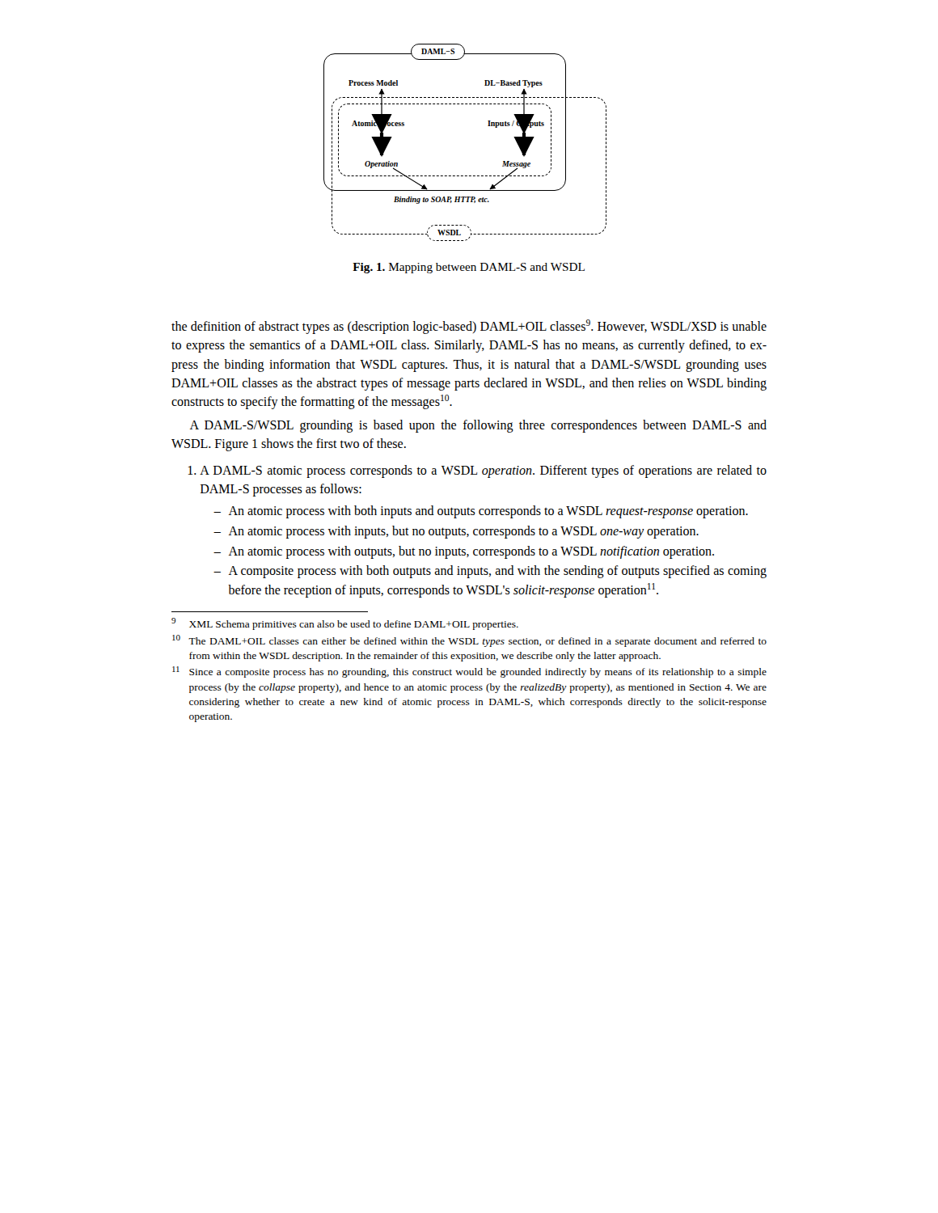DAML−S
WSDL
Process Model
DL−Based Types
Atomic Process
Inputs / Outputs
Operation
Message
Binding to SOAP, HTTP, etc.
Fig. 1. Mapping between DAML-S and WSDL
the definition of abstract types as (description logic-based) DAML+OIL classes9. However, WSDL/XSD is unable to express the semantics of a DAML+OIL class. Similarly, DAML-S has no means, as currently defined, to express the binding information that WSDL captures. Thus, it is natural that a DAML-S/WSDL grounding uses DAML+OIL classes as the abstract types of message parts declared in WSDL, and then relies on WSDL binding constructs to specify the formatting of the messages10.
A DAML-S/WSDL grounding is based upon the following three correspondences between DAML-S and WSDL. Figure 1 shows the first two of these.
A DAML-S atomic process corresponds to a WSDL operation. Different types of operations are related to DAML-S processes as follows:
An atomic process with both inputs and outputs corresponds to a WSDL request-response operation.
An atomic process with inputs, but no outputs, corresponds to a WSDL one-way operation.
An atomic process with outputs, but no inputs, corresponds to a WSDL notification operation.
A composite process with both outputs and inputs, and with the sending of outputs specified as coming before the reception of inputs, corresponds to WSDL's solicit-response operation11.
9 XML Schema primitives can also be used to define DAML+OIL properties.
10 The DAML+OIL classes can either be defined within the WSDL types section, or defined in a separate document and referred to from within the WSDL description. In the remainder of this exposition, we describe only the latter approach.
11 Since a composite process has no grounding, this construct would be grounded indirectly by means of its relationship to a simple process (by the collapse property), and hence to an atomic process (by the realizedBy property), as mentioned in Section 4. We are considering whether to create a new kind of atomic process in DAML-S, which corresponds directly to the solicit-response operation.